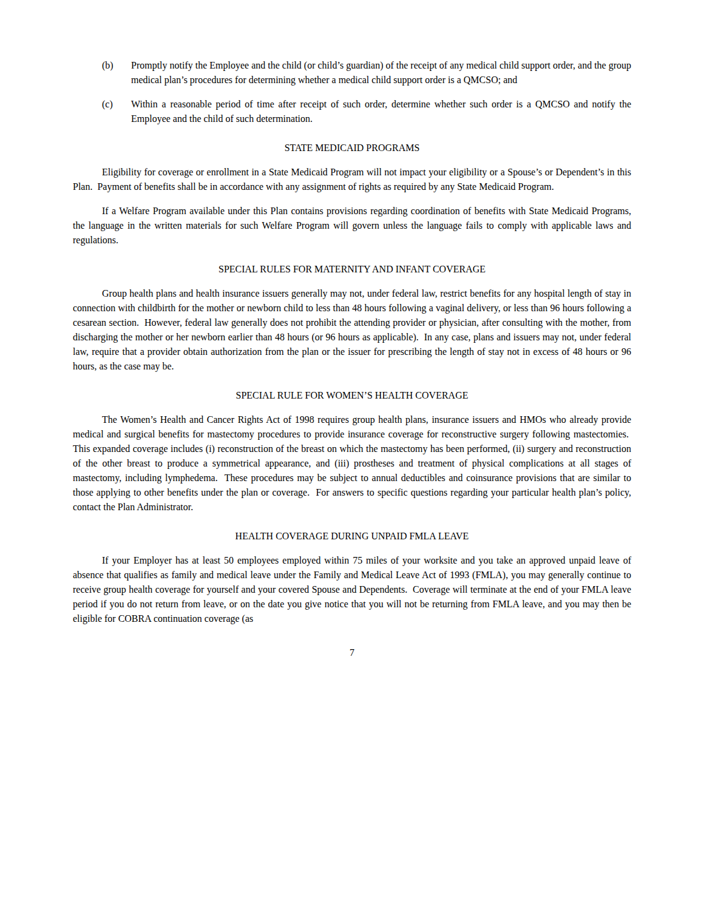(b)
Promptly notify the Employee and the child (or child’s guardian) of the receipt of any medical child support order, and the group medical plan’s procedures for determining whether a medical child support order is a QMCSO; and
(c)
Within a reasonable period of time after receipt of such order, determine whether such order is a QMCSO and notify the Employee and the child of such determination.
State Medicaid Programs
Eligibility for coverage or enrollment in a State Medicaid Program will not impact your eligibility or a Spouse’s or Dependent’s in this Plan. Payment of benefits shall be in accordance with any assignment of rights as required by any State Medicaid Program.
If a Welfare Program available under this Plan contains provisions regarding coordination of benefits with State Medicaid Programs, the language in the written materials for such Welfare Program will govern unless the language fails to comply with applicable laws and regulations.
Special Rules for Maternity and Infant Coverage
Group health plans and health insurance issuers generally may not, under federal law, restrict benefits for any hospital length of stay in connection with childbirth for the mother or newborn child to less than 48 hours following a vaginal delivery, or less than 96 hours following a cesarean section. However, federal law generally does not prohibit the attending provider or physician, after consulting with the mother, from discharging the mother or her newborn earlier than 48 hours (or 96 hours as applicable). In any case, plans and issuers may not, under federal law, require that a provider obtain authorization from the plan or the issuer for prescribing the length of stay not in excess of 48 hours or 96 hours, as the case may be.
Special Rule for Women’s Health Coverage
The Women’s Health and Cancer Rights Act of 1998 requires group health plans, insurance issuers and HMOs who already provide medical and surgical benefits for mastectomy procedures to provide insurance coverage for reconstructive surgery following mastectomies. This expanded coverage includes (i) reconstruction of the breast on which the mastectomy has been performed, (ii) surgery and reconstruction of the other breast to produce a symmetrical appearance, and (iii) prostheses and treatment of physical complications at all stages of mastectomy, including lymphedema. These procedures may be subject to annual deductibles and coinsurance provisions that are similar to those applying to other benefits under the plan or coverage. For answers to specific questions regarding your particular health plan’s policy, contact the Plan Administrator.
Health Coverage During Unpaid FMLA Leave
If your Employer has at least 50 employees employed within 75 miles of your worksite and you take an approved unpaid leave of absence that qualifies as family and medical leave under the Family and Medical Leave Act of 1993 (FMLA), you may generally continue to receive group health coverage for yourself and your covered Spouse and Dependents. Coverage will terminate at the end of your FMLA leave period if you do not return from leave, or on the date you give notice that you will not be returning from FMLA leave, and you may then be eligible for COBRA continuation coverage (as
7